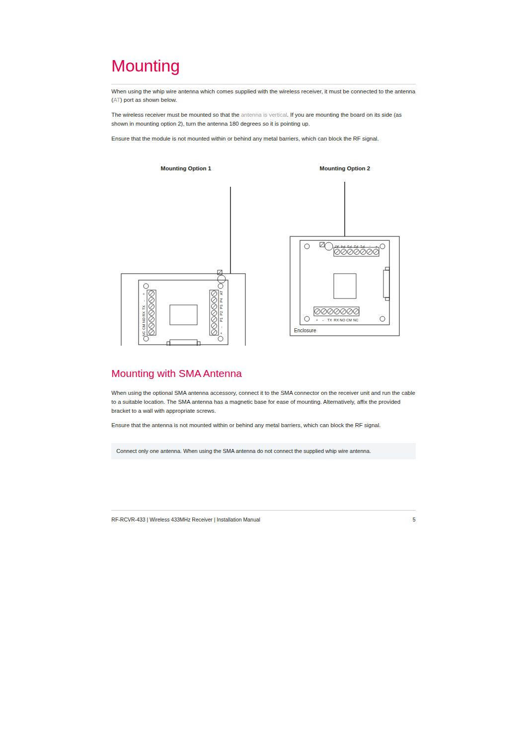Mounting
When using the whip wire antenna which comes supplied with the wireless receiver, it must be connected to the antenna (AT) port as shown below.
The wireless receiver must be mounted so that the antenna is vertical. If you are mounting the board on its side (as shown in mounting option 2), turn the antenna 180 degrees so it is pointing up.
Ensure that the module is not mounted within or behind any metal barriers, which can block the RF signal.
Mounting Option 1
Enclosure + - TX RX NO CM NC AT P4 P3 P2 P1 - +
Mounting Option 2
Enclosure AT P4 P3 P2 P1 - + + - TX RX NO CM NC
Mounting with SMA Antenna
When using the optional SMA antenna accessory, connect it to the SMA connector on the receiver unit and run the cable to a suitable location. The SMA antenna has a magnetic base for ease of mounting. Alternatively, affix the provided bracket to a wall with appropriate screws.
Ensure that the antenna is not mounted within or behind any metal barriers, which can block the RF signal.
Connect only one antenna. When using the SMA antenna do not connect the supplied whip wire antenna.
RF-RCVR-433 | Wireless 433MHz Receiver | Installation Manual 5